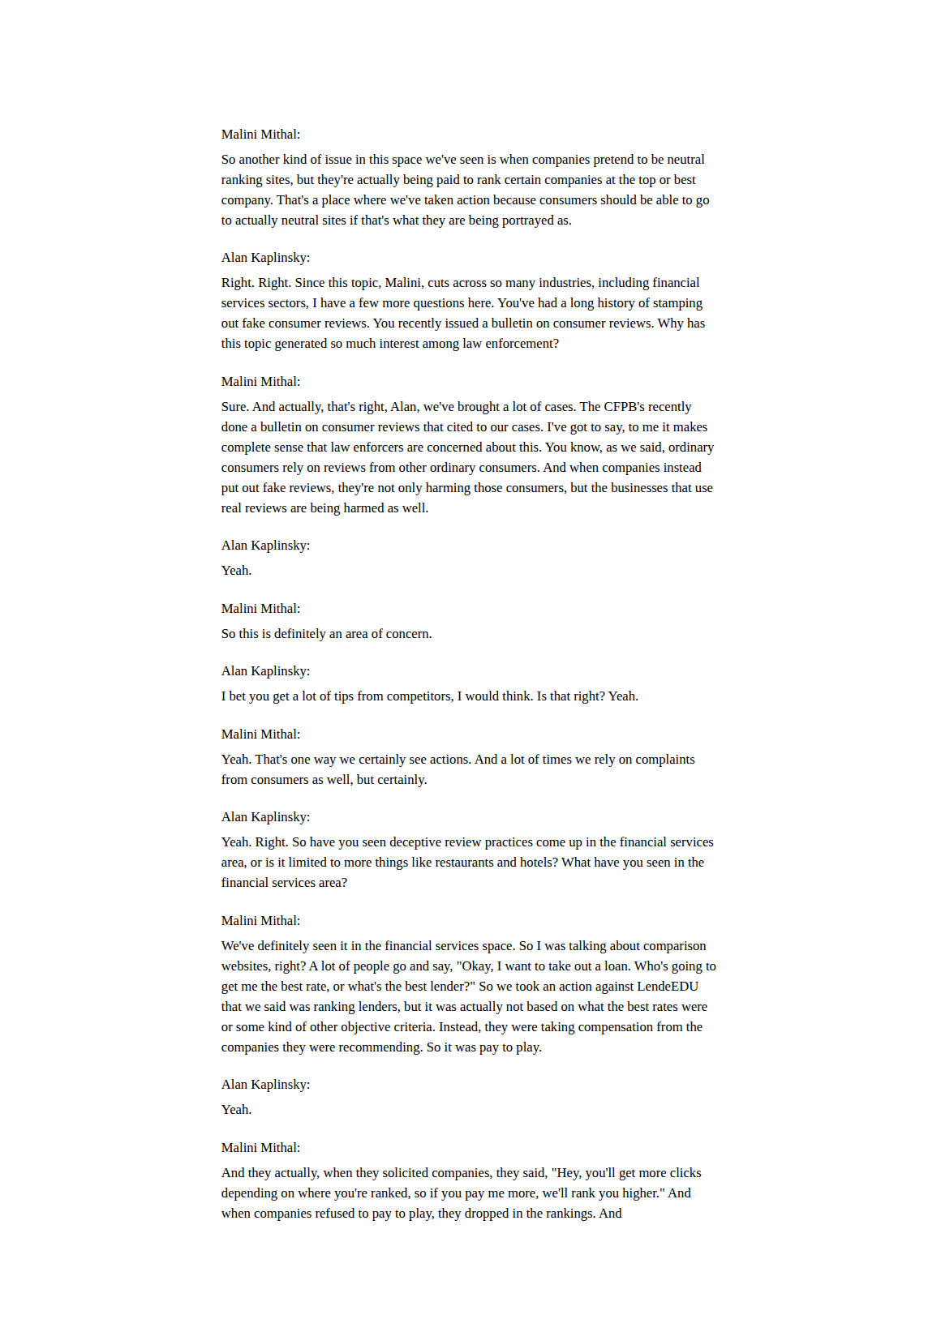Malini Mithal:
So another kind of issue in this space we've seen is when companies pretend to be neutral ranking sites, but they're actually being paid to rank certain companies at the top or best company. That's a place where we've taken action because consumers should be able to go to actually neutral sites if that's what they are being portrayed as.
Alan Kaplinsky:
Right. Right. Since this topic, Malini, cuts across so many industries, including financial services sectors, I have a few more questions here. You've had a long history of stamping out fake consumer reviews. You recently issued a bulletin on consumer reviews. Why has this topic generated so much interest among law enforcement?
Malini Mithal:
Sure. And actually, that's right, Alan, we've brought a lot of cases. The CFPB's recently done a bulletin on consumer reviews that cited to our cases. I've got to say, to me it makes complete sense that law enforcers are concerned about this. You know, as we said, ordinary consumers rely on reviews from other ordinary consumers. And when companies instead put out fake reviews, they're not only harming those consumers, but the businesses that use real reviews are being harmed as well.
Alan Kaplinsky:
Yeah.
Malini Mithal:
So this is definitely an area of concern.
Alan Kaplinsky:
I bet you get a lot of tips from competitors, I would think. Is that right? Yeah.
Malini Mithal:
Yeah. That's one way we certainly see actions. And a lot of times we rely on complaints from consumers as well, but certainly.
Alan Kaplinsky:
Yeah. Right. So have you seen deceptive review practices come up in the financial services area, or is it limited to more things like restaurants and hotels? What have you seen in the financial services area?
Malini Mithal:
We've definitely seen it in the financial services space. So I was talking about comparison websites, right? A lot of people go and say, "Okay, I want to take out a loan. Who's going to get me the best rate, or what's the best lender?" So we took an action against LendeEDU that we said was ranking lenders, but it was actually not based on what the best rates were or some kind of other objective criteria. Instead, they were taking compensation from the companies they were recommending. So it was pay to play.
Alan Kaplinsky:
Yeah.
Malini Mithal:
And they actually, when they solicited companies, they said, "Hey, you'll get more clicks depending on where you're ranked, so if you pay me more, we'll rank you higher." And when companies refused to pay to play, they dropped in the rankings. And